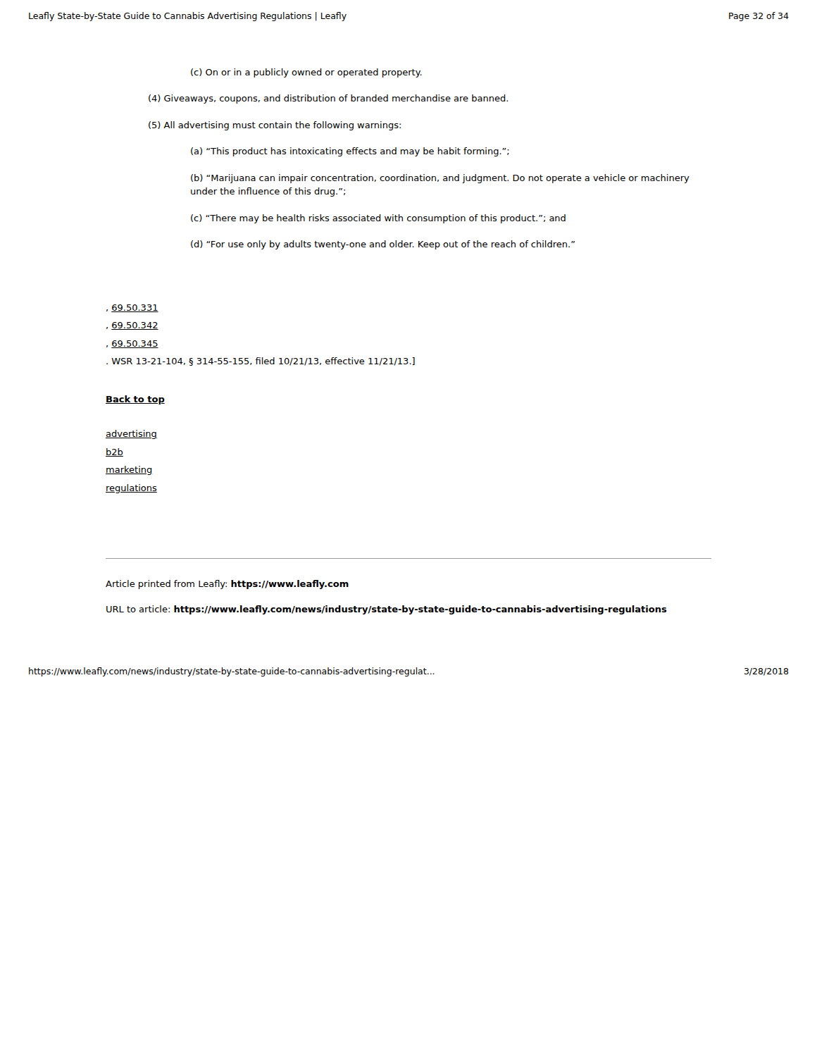Leafly State-by-State Guide to Cannabis Advertising Regulations | Leafly
Page 32 of 34
(c) On or in a publicly owned or operated property.
(4) Giveaways, coupons, and distribution of branded merchandise are banned.
(5) All advertising must contain the following warnings:
(a) “This product has intoxicating effects and may be habit forming.”;
(b) “Marijuana can impair concentration, coordination, and judgment. Do not operate a vehicle or machinery under the influence of this drug.”;
(c) “There may be health risks associated with consumption of this product.”; and
(d) “For use only by adults twenty-one and older. Keep out of the reach of children.”
, 69.50.331
, 69.50.342
, 69.50.345
. WSR 13-21-104, § 314-55-155, filed 10/21/13, effective 11/21/13.]
Back to top
advertising
b2b
marketing
regulations
Article printed from Leafly: https://www.leafly.com
URL to article: https://www.leafly.com/news/industry/state-by-state-guide-to-cannabis-advertising-regulations
https://www.leafly.com/news/industry/state-by-state-guide-to-cannabis-advertising-regulat...
3/28/2018